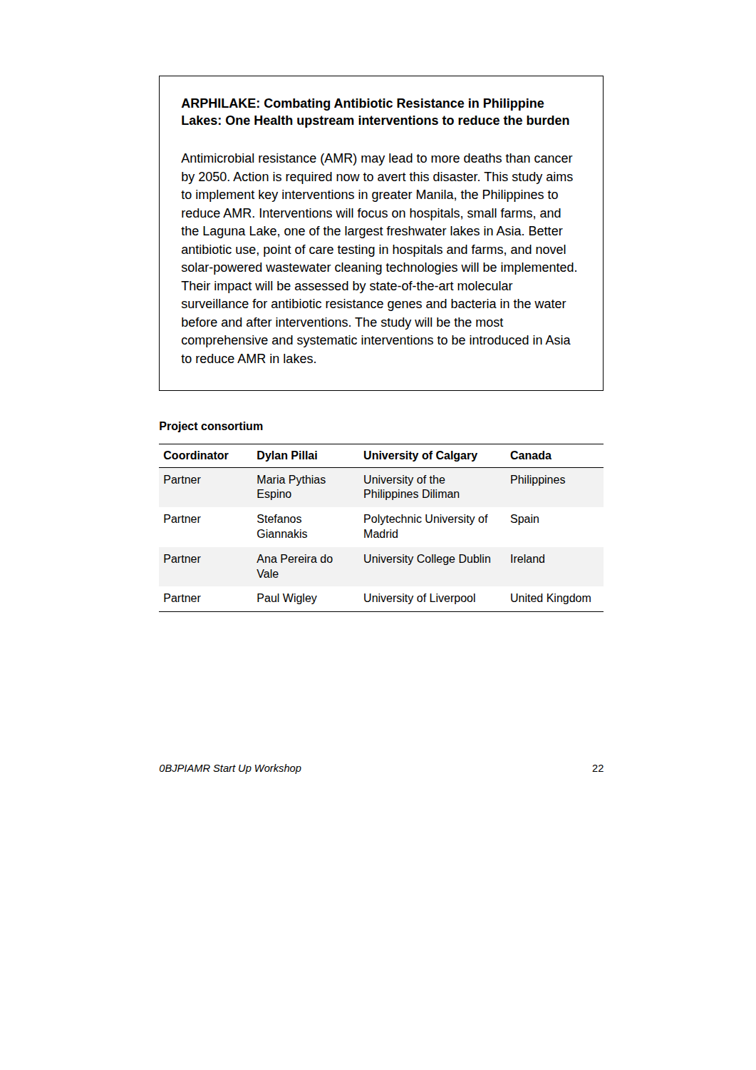ARPHILAKE: Combating Antibiotic Resistance in Philippine Lakes: One Health upstream interventions to reduce the burden
Antimicrobial resistance (AMR) may lead to more deaths than cancer by 2050. Action is required now to avert this disaster. This study aims to implement key interventions in greater Manila, the Philippines to reduce AMR. Interventions will focus on hospitals, small farms, and the Laguna Lake, one of the largest freshwater lakes in Asia. Better antibiotic use, point of care testing in hospitals and farms, and novel solar-powered wastewater cleaning technologies will be implemented. Their impact will be assessed by state-of-the-art molecular surveillance for antibiotic resistance genes and bacteria in the water before and after interventions. The study will be the most comprehensive and systematic interventions to be introduced in Asia to reduce AMR in lakes.
Project consortium
| Coordinator | Dylan Pillai | University of Calgary | Canada |
| --- | --- | --- | --- |
| Partner | Maria Pythias Espino | University of the Philippines Diliman | Philippines |
| Partner | Stefanos Giannakis | Polytechnic University of Madrid | Spain |
| Partner | Ana Pereira do Vale | University College Dublin | Ireland |
| Partner | Paul Wigley | University of Liverpool | United Kingdom |
0BJPIAMR Start Up Workshop 22